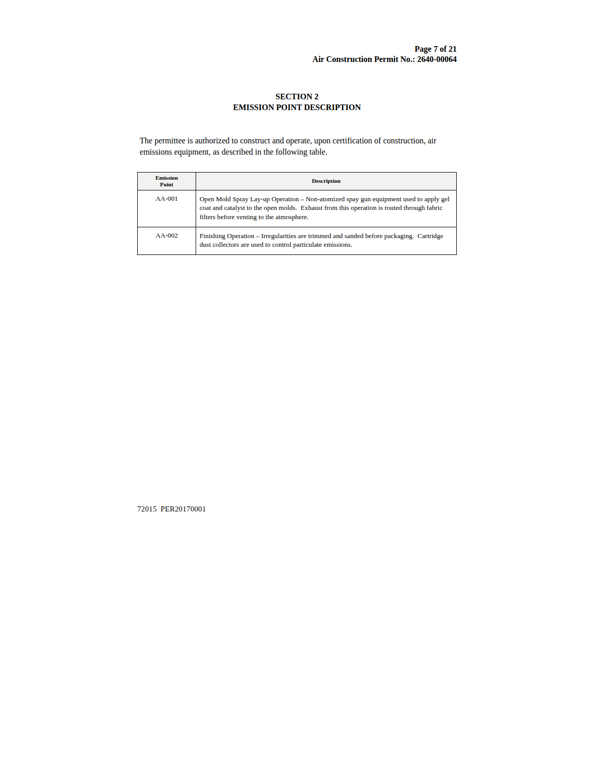Page 7 of 21
Air Construction Permit No.: 2640-00064
SECTION 2 EMISSION POINT DESCRIPTION
The permittee is authorized to construct and operate, upon certification of construction, air emissions equipment, as described in the following table.
| Emission Point | Description |
| --- | --- |
| AA-001 | Open Mold Spray Lay-up Operation – Non-atomized spay gun equipment used to apply gel coat and catalyst to the open molds. Exhaust from this operation is routed through fabric filters before venting to the atmosphere. |
| AA-002 | Finishing Operation – Irregularities are trimmed and sanded before packaging. Cartridge dust collectors are used to control particulate emissions. |
72015 PER20170001